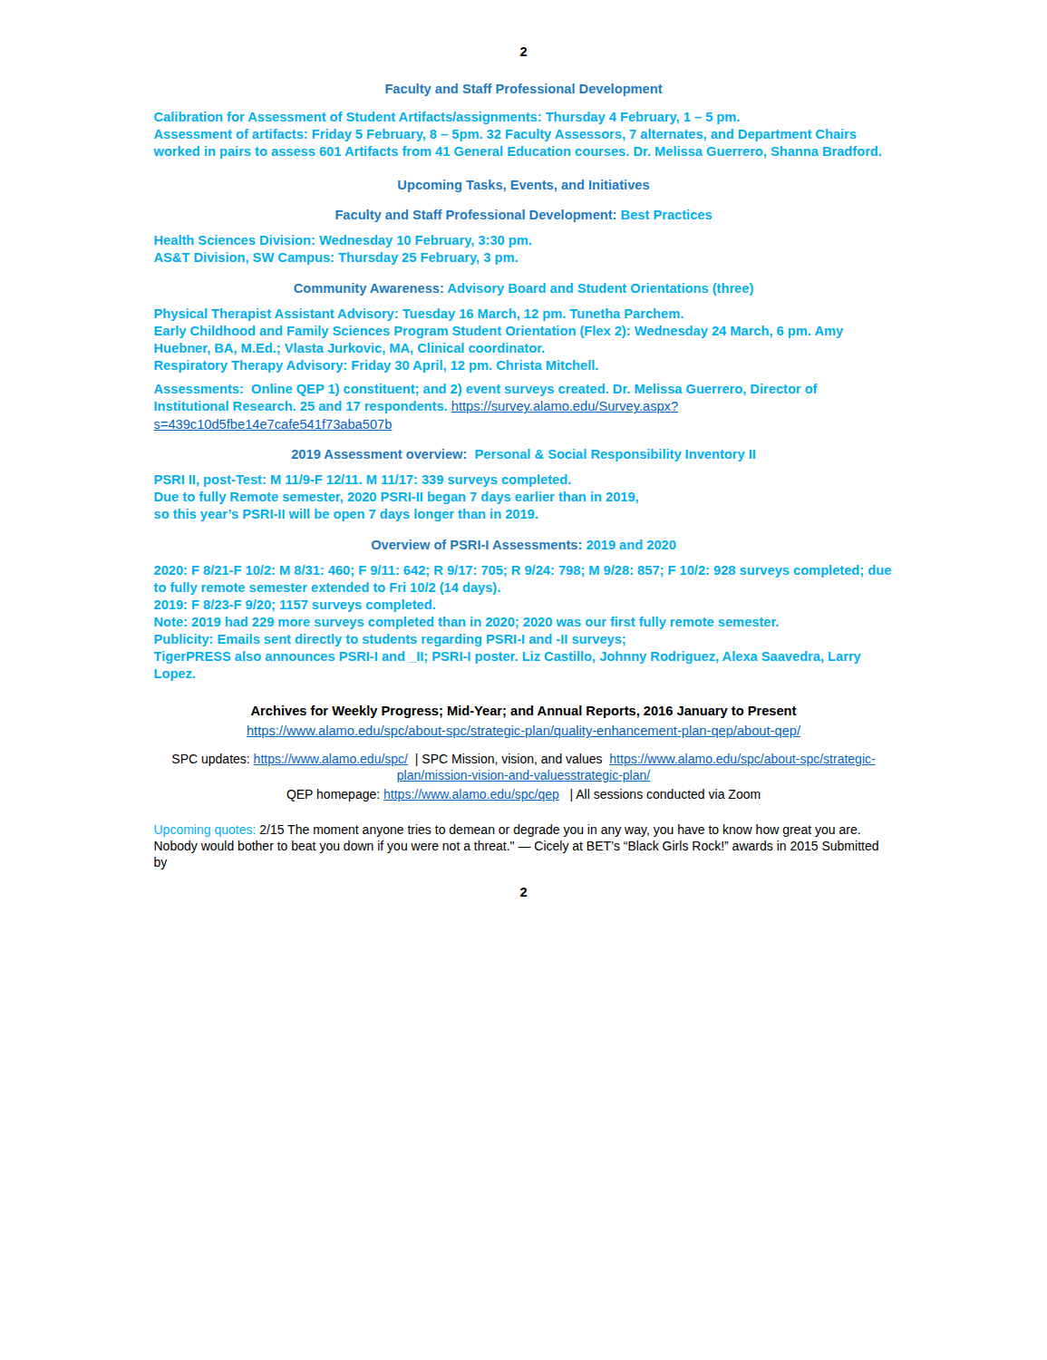2
Faculty and Staff Professional Development
Calibration for Assessment of Student Artifacts/assignments: Thursday 4 February, 1 – 5 pm.
Assessment of artifacts: Friday 5 February, 8 – 5pm. 32 Faculty Assessors, 7 alternates, and Department Chairs worked in pairs to assess 601 Artifacts from 41 General Education courses. Dr. Melissa Guerrero, Shanna Bradford.
Upcoming Tasks, Events, and Initiatives
Faculty and Staff Professional Development: Best Practices
Health Sciences Division: Wednesday 10 February, 3:30 pm.
AS&T Division, SW Campus: Thursday 25 February, 3 pm.
Community Awareness: Advisory Board and Student Orientations (three)
Physical Therapist Assistant Advisory: Tuesday 16 March, 12 pm. Tunetha Parchem.
Early Childhood and Family Sciences Program Student Orientation (Flex 2): Wednesday 24 March, 6 pm. Amy Huebner, BA, M.Ed.; Vlasta Jurkovic, MA, Clinical coordinator.
Respiratory Therapy Advisory: Friday 30 April, 12 pm. Christa Mitchell.
Assessments: Online QEP 1) constituent; and 2) event surveys created. Dr. Melissa Guerrero, Director of Institutional Research. 25 and 17 respondents. https://survey.alamo.edu/Survey.aspx?s=439c10d5fbe14e7cafe541f73aba507b
2019 Assessment overview: Personal & Social Responsibility Inventory II
PSRI II, post-Test: M 11/9-F 12/11. M 11/17: 339 surveys completed.
Due to fully Remote semester, 2020 PSRI-II began 7 days earlier than in 2019,
so this year’s PSRI-II will be open 7 days longer than in 2019.
Overview of PSRI-I Assessments: 2019 and 2020
2020: F 8/21-F 10/2: M 8/31: 460; F 9/11: 642; R 9/17: 705; R 9/24: 798; M 9/28: 857; F 10/2: 928 surveys completed; due to fully remote semester extended to Fri 10/2 (14 days).
2019: F 8/23-F 9/20; 1157 surveys completed.
Note: 2019 had 229 more surveys completed than in 2020; 2020 was our first fully remote semester.
Publicity: Emails sent directly to students regarding PSRI-I and -II surveys;
TigerPRESS also announces PSRI-I and _II; PSRI-I poster. Liz Castillo, Johnny Rodriguez, Alexa Saavedra, Larry Lopez.
Archives for Weekly Progress; Mid-Year; and Annual Reports, 2016 January to Present
https://www.alamo.edu/spc/about-spc/strategic-plan/quality-enhancement-plan-qep/about-qep/
SPC updates: https://www.alamo.edu/spc/ | SPC Mission, vision, and values https://www.alamo.edu/spc/about-spc/strategic-plan/mission-vision-and-valuesstrategic-plan/
QEP homepage: https://www.alamo.edu/spc/qep | All sessions conducted via Zoom
Upcoming quotes: 2/15 The moment anyone tries to demean or degrade you in any way, you have to know how great you are. Nobody would bother to beat you down if you were not a threat." — Cicely at BET’s “Black Girls Rock!” awards in 2015 Submitted by
2